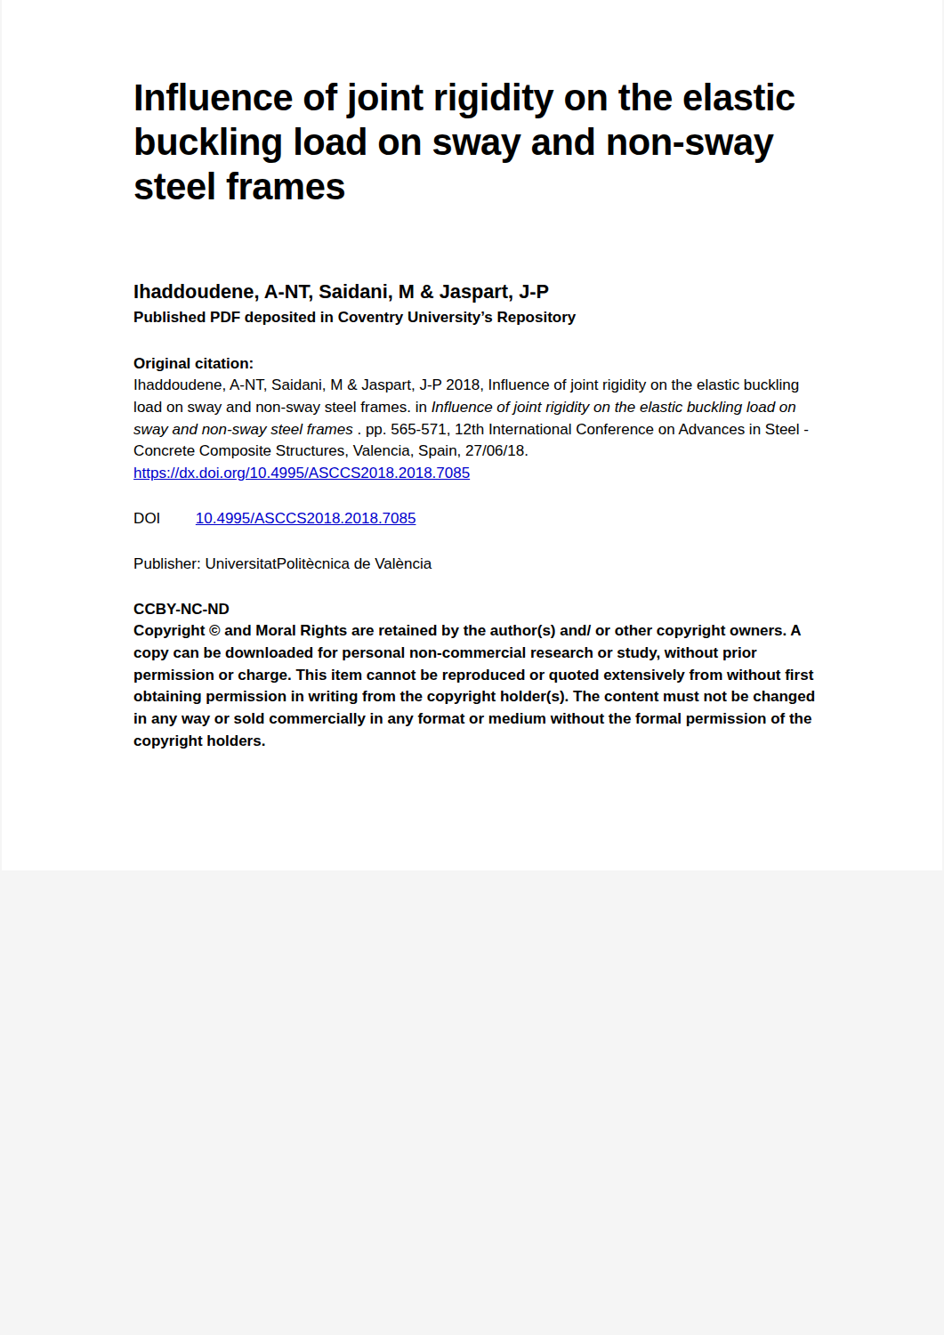Influence of joint rigidity on the elastic buckling load on sway and non-sway steel frames
Ihaddoudene, A-NT, Saidani, M & Jaspart, J-P
Published PDF deposited in Coventry University’s Repository
Original citation:
Ihaddoudene, A-NT, Saidani, M & Jaspart, J-P 2018, Influence of joint rigidity on the elastic buckling load on sway and non-sway steel frames. in Influence of joint rigidity on the elastic buckling load on sway and non-sway steel frames . pp. 565-571, 12th International Conference on Advances in Steel - Concrete Composite Structures, Valencia, Spain, 27/06/18.
https://dx.doi.org/10.4995/ASCCS2018.2018.7085
DOI 10.4995/ASCCS2018.2018.7085
Publisher: UniversitatPolitècnica de València
CCBY-NC-ND
Copyright © and Moral Rights are retained by the author(s) and/ or other copyright owners. A copy can be downloaded for personal non-commercial research or study, without prior permission or charge. This item cannot be reproduced or quoted extensively from without first obtaining permission in writing from the copyright holder(s). The content must not be changed in any way or sold commercially in any format or medium without the formal permission of the copyright holders.